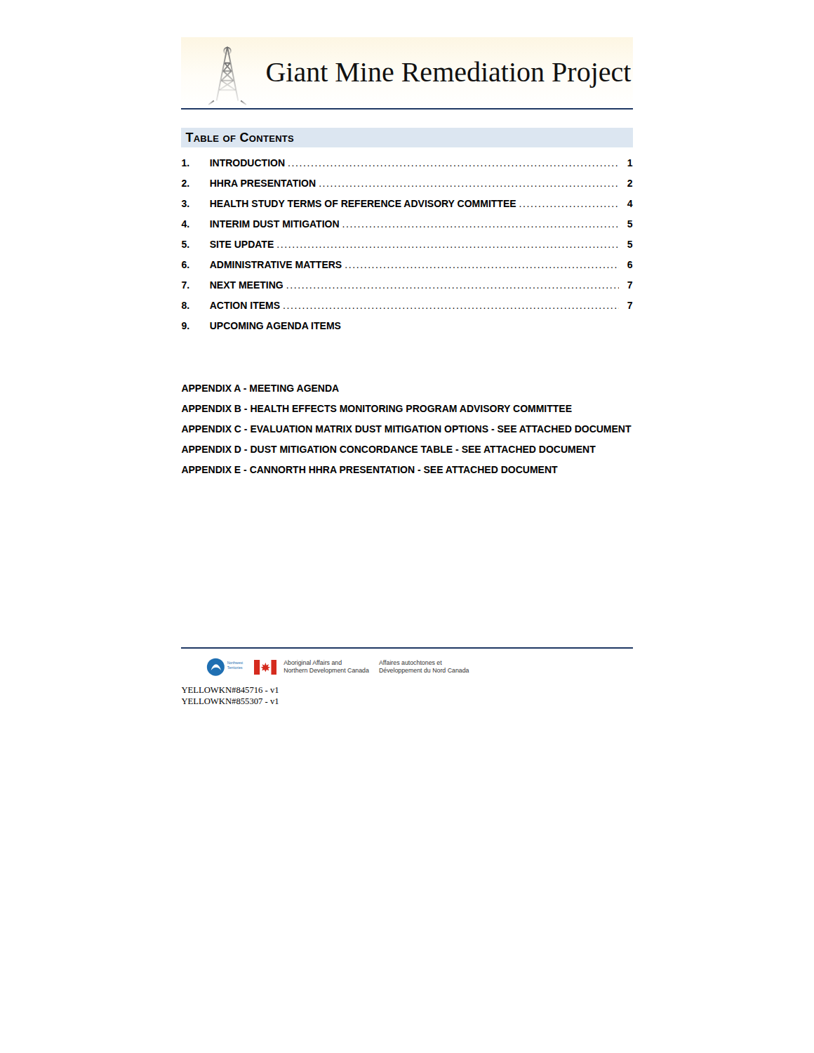Giant Mine Remediation Project
Table of Contents
1. INTRODUCTION ................................................................................................................................. 1
2. HHRA PRESENTATION ......................................................................................................................... 2
3. HEALTH STUDY TERMS OF REFERENCE ADVISORY COMMITTEE ..................................................... 4
4. INTERIM DUST MITIGATION ............................................................................................................. 5
5. SITE UPDATE ..................................................................................................................................... 5
6. ADMINISTRATIVE MATTERS ............................................................................................................. 6
7. NEXT MEETING ................................................................................................................................. 7
8. ACTION ITEMS .................................................................................................................................. 7
9. UPCOMING AGENDA ITEMS
APPENDIX A - MEETING AGENDA
APPENDIX B - HEALTH EFFECTS MONITORING PROGRAM ADVISORY COMMITTEE
APPENDIX C - EVALUATION MATRIX DUST MITIGATION OPTIONS - SEE ATTACHED DOCUMENT
APPENDIX D - DUST MITIGATION CONCORDANCE TABLE - SEE ATTACHED DOCUMENT
APPENDIX E - CANNORTH HHRA PRESENTATION - SEE ATTACHED DOCUMENT
Northwest Territories
Aboriginal Affairs and Northern Development Canada
Affaires autochtones et Développement du Nord Canada
YELLOWKN#845716 - v1
YELLOWKN#855307 - v1